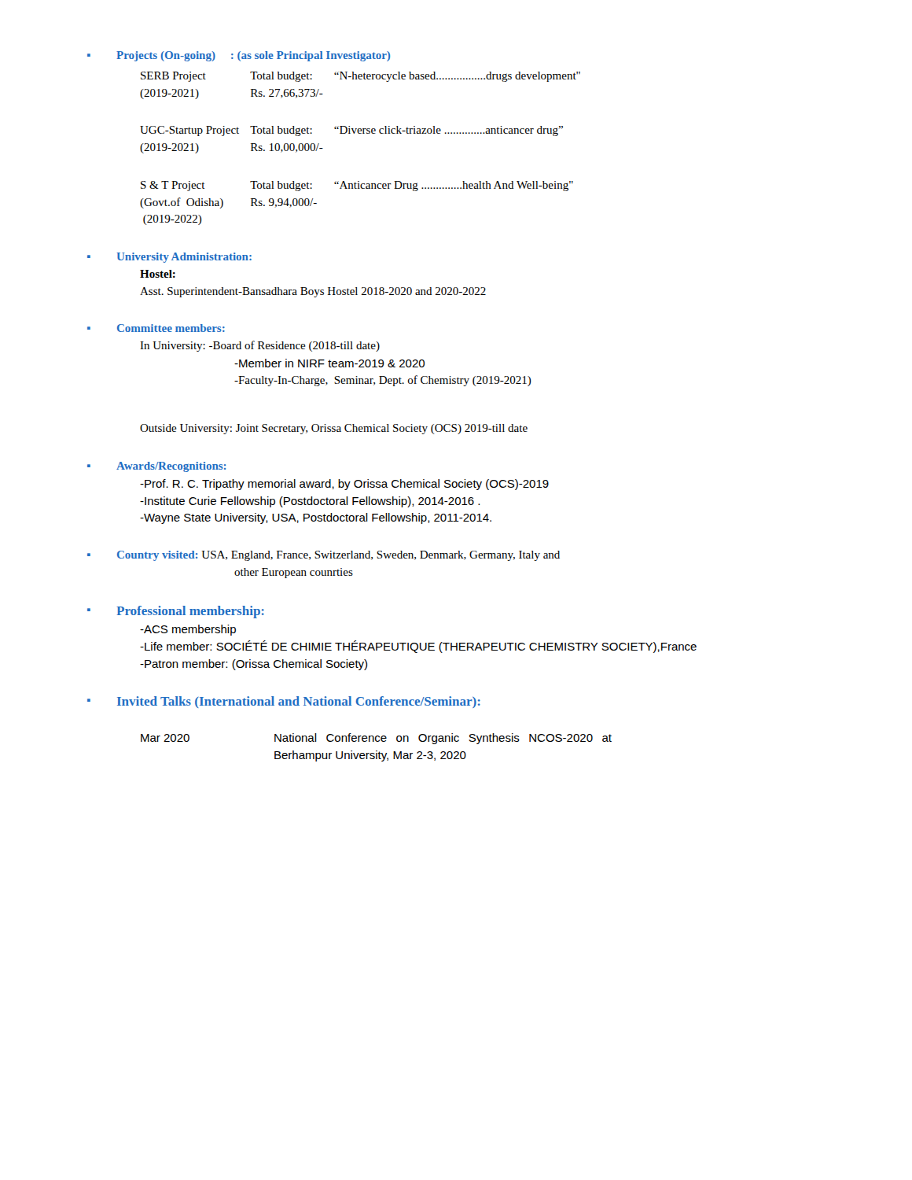Projects (On-going) : (as sole Principal Investigator)
| SERB Project (2019-2021) | Total budget: Rs. 27,66,373/- | “N-heterocycle based.................drugs development" |
| UGC-Startup Project (2019-2021) | Total budget: Rs. 10,00,000/- | “Diverse click-triazole ..............anticancer drug” |
| S & T Project (Govt.of Odisha) (2019-2022) | Total budget: Rs. 9,94,000/- | “Anticancer Drug ..............health And Well-being" |
University Administration:
Hostel:
Asst. Superintendent-Bansadhara Boys Hostel 2018-2020 and 2020-2022
Committee members:
In University: -Board of Residence (2018-till date)
-Member in NIRF team-2019 & 2020
-Faculty-In-Charge, Seminar, Dept. of Chemistry (2019-2021)
Outside University: Joint Secretary, Orissa Chemical Society (OCS) 2019-till date
Awards/Recognitions:
-Prof. R. C. Tripathy memorial award, by Orissa Chemical Society (OCS)-2019
-Institute Curie Fellowship (Postdoctoral Fellowship), 2014-2016 .
-Wayne State University, USA, Postdoctoral Fellowship, 2011-2014.
Country visited: USA, England, France, Switzerland, Sweden, Denmark, Germany, Italy and
other European counrties
Professional membership:
-ACS membership
-Life member: SOCIÉTÉ DE CHIMIE THÉRAPEUTIQUE (THERAPEUTIC CHEMISTRY SOCIETY),France
-Patron member: (Orissa Chemical Society)
Invited Talks (International and National Conference/Seminar):
| Mar 2020 | National Conference on Organic Synthesis NCOS-2020 at Berhampur University, Mar 2-3, 2020 |